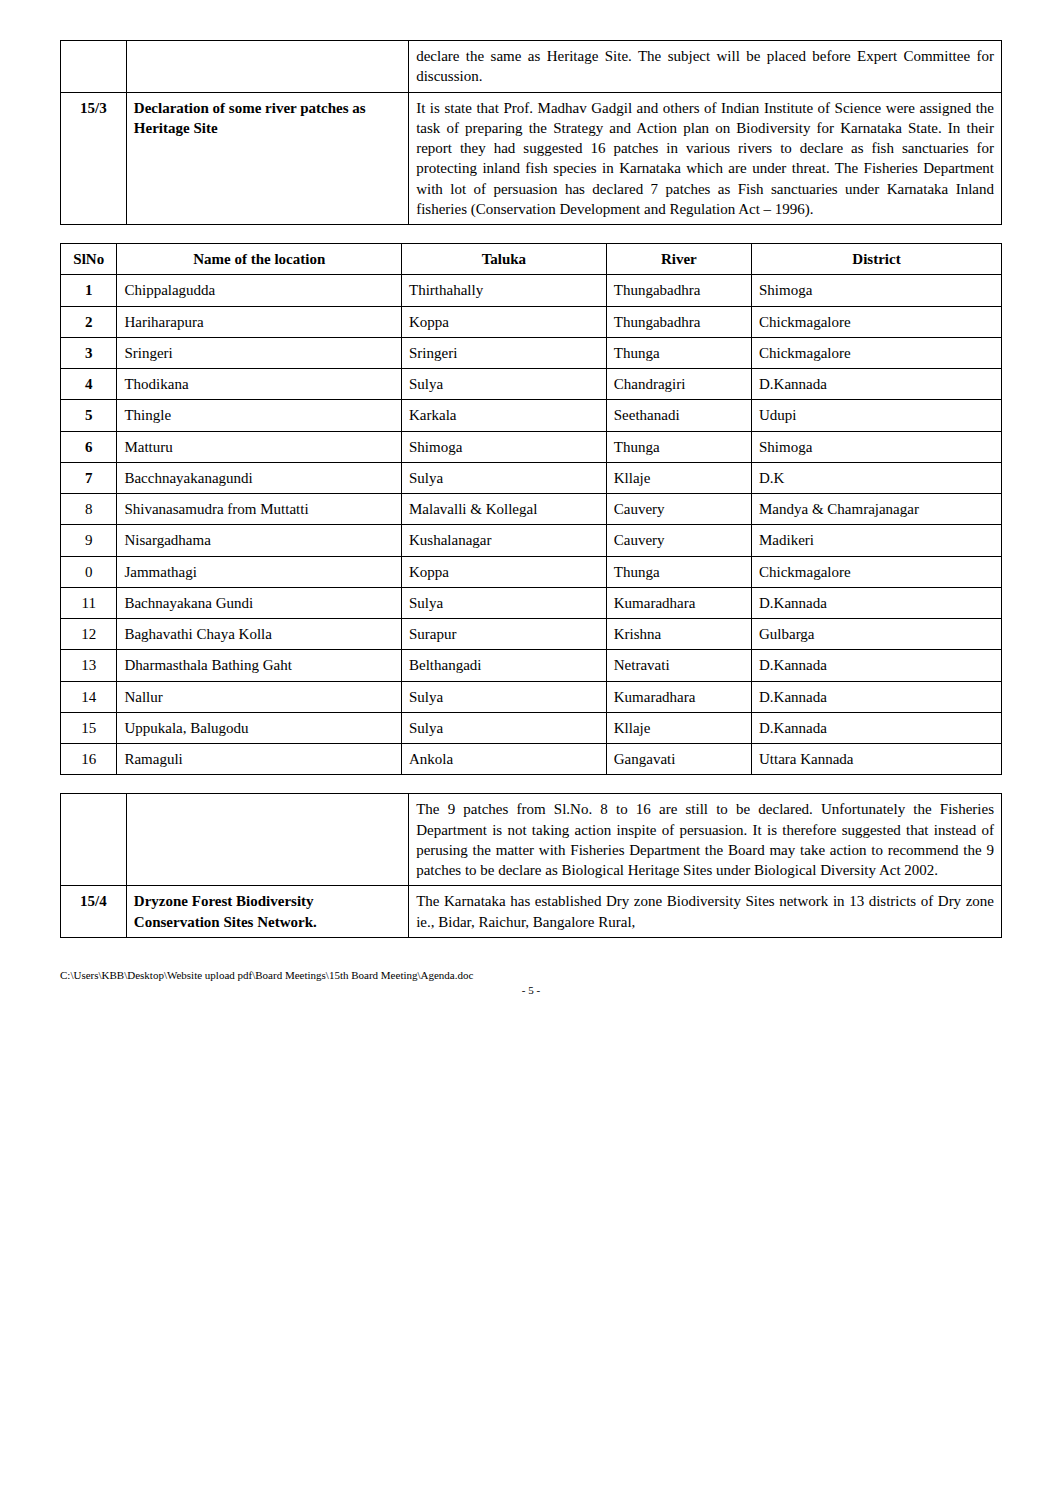| | | declare the same as Heritage Site. The subject will be placed before Expert Committee for discussion. |
| 15/3 | Declaration of some river patches as Heritage Site | It is state that Prof. Madhav Gadgil and others of Indian Institute of Science were assigned the task of preparing the Strategy and Action plan on Biodiversity for Karnataka State. In their report they had suggested 16 patches in various rivers to declare as fish sanctuaries for protecting inland fish species in Karnataka which are under threat. The Fisheries Department with lot of persuasion has declared 7 patches as Fish sanctuaries under Karnataka Inland fisheries (Conservation Development and Regulation Act – 1996). |
| SlNo | Name of the location | Taluka | River | District |
| --- | --- | --- | --- | --- |
| 1 | Chippalagudda | Thirthahally | Thungabadhra | Shimoga |
| 2 | Hariharapura | Koppa | Thungabadhra | Chickmagalore |
| 3 | Sringeri | Sringeri | Thunga | Chickmagalore |
| 4 | Thodikana | Sulya | Chandragiri | D.Kannada |
| 5 | Thingle | Karkala | Seethanadi | Udupi |
| 6 | Matturu | Shimoga | Thunga | Shimoga |
| 7 | Bacchnayakanagundi | Sulya | Kllaje | D.K |
| 8 | Shivanasamudra from Muttatti | Malavalli & Kollegal | Cauvery | Mandya & Chamrajanagar |
| 9 | Nisargadhama | Kushalanagar | Cauvery | Madikeri |
| 0 | Jammathagi | Koppa | Thunga | Chickmagalore |
| 11 | Bachnayakana Gundi | Sulya | Kumaradhara | D.Kannada |
| 12 | Baghavathi Chaya Kolla | Surapur | Krishna | Gulbarga |
| 13 | Dharmasthala Bathing Gaht | Belthangadi | Netravati | D.Kannada |
| 14 | Nallur | Sulya | Kumaradhara | D.Kannada |
| 15 | Uppukala, Balugodu | Sulya | Kllaje | D.Kannada |
| 16 | Ramaguli | Ankola | Gangavati | Uttara Kannada |
| | | The 9 patches from Sl.No. 8 to 16 are still to be declared. Unfortunately the Fisheries Department is not taking action inspite of persuasion. It is therefore suggested that instead of perusing the matter with Fisheries Department the Board may take action to recommend the 9 patches to be declare as Biological Heritage Sites under Biological Diversity Act 2002. |
| 15/4 | Dryzone Forest Biodiversity Conservation Sites Network. | The Karnataka has established Dry zone Biodiversity Sites network in 13 districts of Dry zone ie., Bidar, Raichur, Bangalore Rural, |
C:\Users\KBB\Desktop\Website upload pdf\Board Meetings\15th Board Meeting\Agenda.doc - 5 -